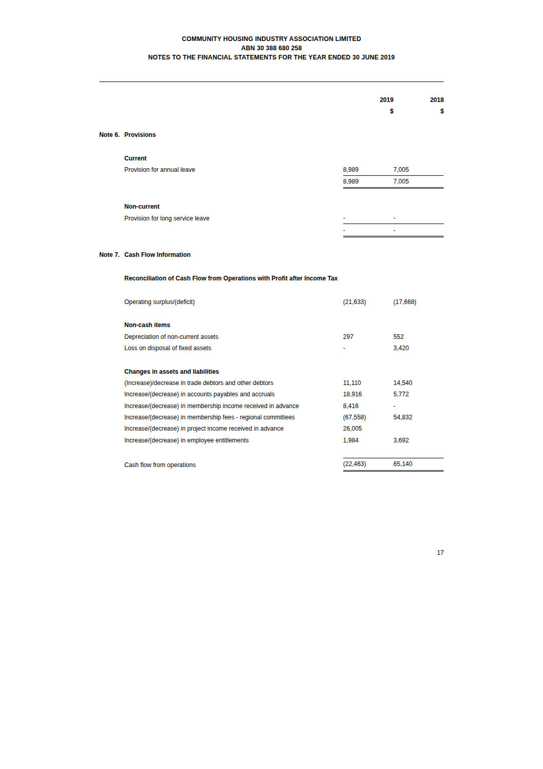COMMUNITY HOUSING INDUSTRY ASSOCIATION LIMITED
ABN 30 388 680 258
NOTES TO THE FINANCIAL STATEMENTS FOR THE YEAR ENDED 30 JUNE 2019
| | | 2019 | 2018 |
| | | $ | $ |
| Note 6. | Provisions | | |
| | Current | | |
| | Provision for annual leave | 8,989 | 7,005 |
| | | 8,989 | 7,005 |
| | Non-current | | |
| | Provision for long service leave | - | - |
| | | - | - |
| Note 7. | Cash Flow Information | | |
| | Reconciliation of Cash Flow from Operations with Profit after Income Tax | | |
| | Operating surplus/(deficit) | (21,633) | (17,668) |
| | Non-cash items | | |
| | Depreciation of non-current assets | 297 | 552 |
| | Loss on disposal of fixed assets | - | 3,420 |
| | Changes in assets and liabilities | | |
| | (Increase)/decrease in trade debtors and other debtors | 11,110 | 14,540 |
| | Increase/(decrease) in accounts payables and accruals | 18,916 | 5,772 |
| | Increase/(decrease) in membership income received in advance | 8,416 | - |
| | Increase/(decrease) in membership fees - regional committees | (67,558) | 54,832 |
| | Increase/(decrease) in project income received in advance | 26,005 | |
| | Increase/(decrease) in employee entitlements | 1,984 | 3,692 |
| | Cash flow from operations | (22,463) | 65,140 |
17